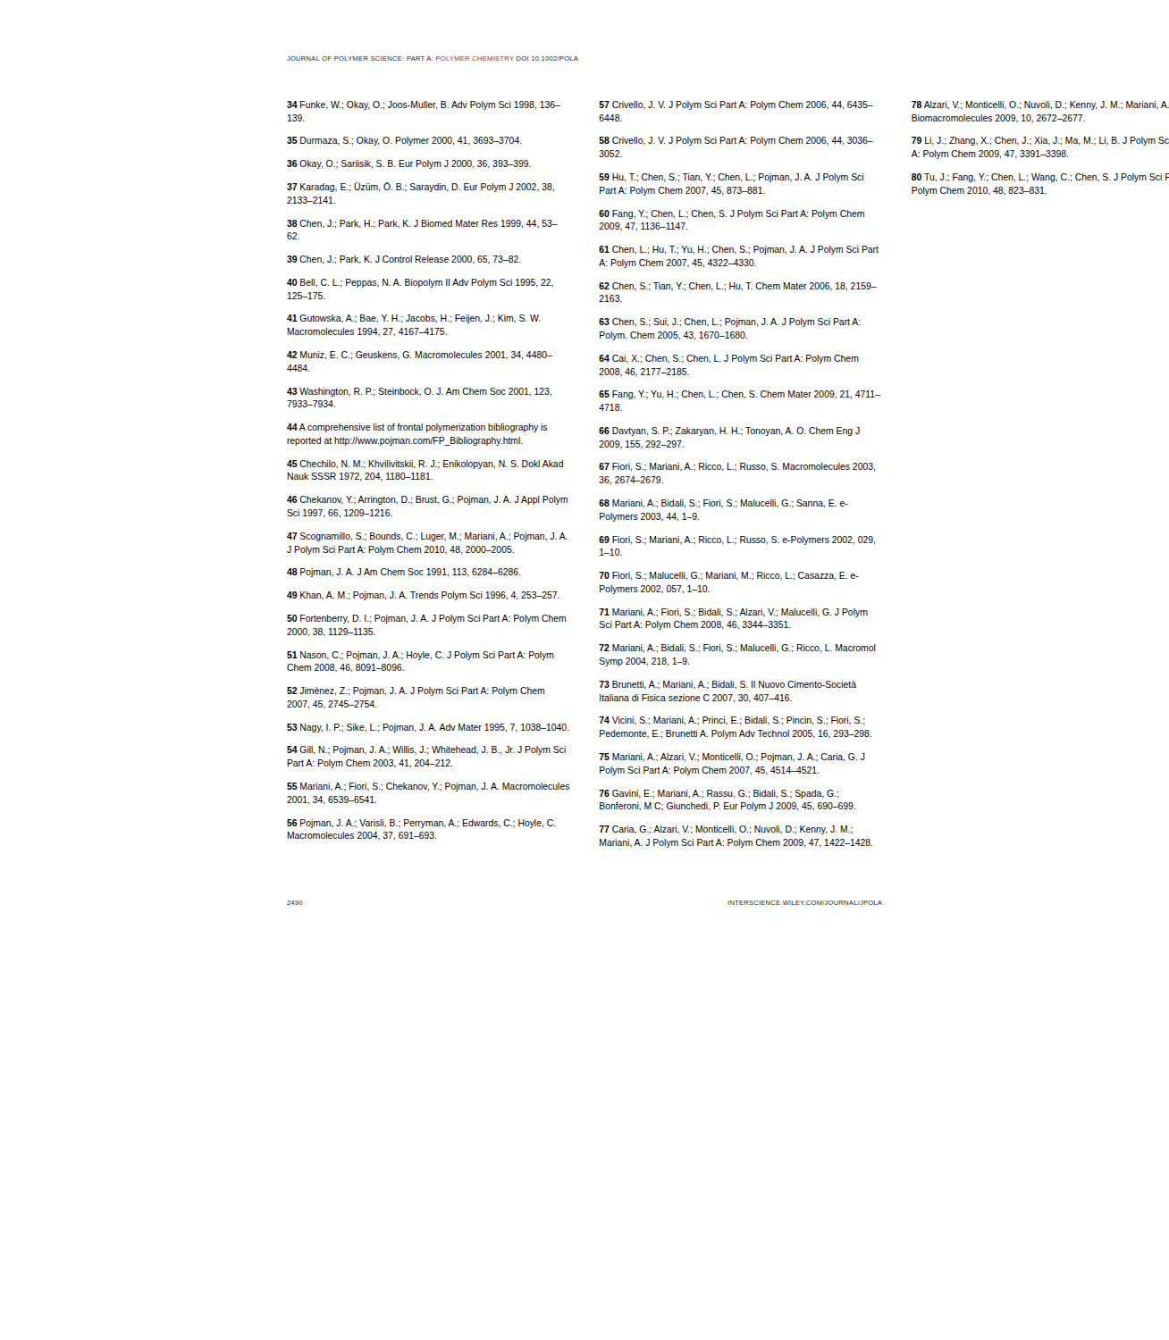JOURNAL OF POLYMER SCIENCE: PART A: POLYMER CHEMISTRY DOI 10.1002/POLA
34 Funke, W.; Okay, O.; Joos-Muller, B. Adv Polym Sci 1998, 136–139.
35 Durmaza, S.; Okay, O. Polymer 2000, 41, 3693–3704.
36 Okay, O.; Sariisik, S. B. Eur Polym J 2000, 36, 393–399.
37 Karadag, E.; Üzüm, Ö. B.; Saraydin, D. Eur Polym J 2002, 38, 2133–2141.
38 Chen, J.; Park, H.; Park, K. J Biomed Mater Res 1999, 44, 53–62.
39 Chen, J.; Park, K. J Control Release 2000, 65, 73–82.
40 Bell, C. L.; Peppas, N. A. Biopolym II Adv Polym Sci 1995, 22, 125–175.
41 Gutowska, A.; Bae, Y. H.; Jacobs, H.; Feijen, J.; Kim, S. W. Macromolecules 1994, 27, 4167–4175.
42 Muniz, E. C.; Geuskens, G. Macromolecules 2001, 34, 4480–4484.
43 Washington, R. P.; Steinbock, O. J. Am Chem Soc 2001, 123, 7933–7934.
44 A comprehensive list of frontal polymerization bibliography is reported at http://www.pojman.com/FP_Bibliography.html.
45 Chechilo, N. M.; Khvilivitskii, R. J.; Enikolopyan, N. S. Dokl Akad Nauk SSSR 1972, 204, 1180–1181.
46 Chekanov, Y.; Arrington, D.; Brust, G.; Pojman, J. A. J Appl Polym Sci 1997, 66, 1209–1216.
47 Scognamillo, S.; Bounds, C.; Luger, M.; Mariani, A.; Pojman, J. A. J Polym Sci Part A: Polym Chem 2010, 48, 2000–2005.
48 Pojman, J. A. J Am Chem Soc 1991, 113, 6284–6286.
49 Khan, A. M.; Pojman, J. A. Trends Polym Sci 1996, 4, 253–257.
50 Fortenberry, D. I.; Pojman, J. A. J Polym Sci Part A: Polym Chem 2000, 38, 1129–1135.
51 Nason, C.; Pojman, J. A.; Hoyle, C. J Polym Sci Part A: Polym Chem 2008, 46, 8091–8096.
52 Jimènez, Z.; Pojman, J. A. J Polym Sci Part A: Polym Chem 2007, 45, 2745–2754.
53 Nagy, I. P.; Sike, L.; Pojman, J. A. Adv Mater 1995, 7, 1038–1040.
54 Gill, N.; Pojman, J. A.; Willis, J.; Whitehead, J. B., Jr. J Polym Sci Part A: Polym Chem 2003, 41, 204–212.
55 Mariani, A.; Fiori, S.; Chekanov, Y.; Pojman, J. A. Macromolecules 2001, 34, 6539–6541.
56 Pojman, J. A.; Varisli, B.; Perryman, A.; Edwards, C.; Hoyle, C. Macromolecules 2004, 37, 691–693.
57 Crivello, J. V. J Polym Sci Part A: Polym Chem 2006, 44, 6435–6448.
58 Crivello, J. V. J Polym Sci Part A: Polym Chem 2006, 44, 3036–3052.
59 Hu, T.; Chen, S.; Tian, Y.; Chen, L.; Pojman, J. A. J Polym Sci Part A: Polym Chem 2007, 45, 873–881.
60 Fang, Y.; Chen, L.; Chen, S. J Polym Sci Part A: Polym Chem 2009, 47, 1136–1147.
61 Chen, L.; Hu, T.; Yu, H.; Chen, S.; Pojman, J. A. J Polym Sci Part A: Polym Chem 2007, 45, 4322–4330.
62 Chen, S.; Tian, Y.; Chen, L.; Hu, T. Chem Mater 2006, 18, 2159–2163.
63 Chen, S.; Sui, J.; Chen, L.; Pojman, J. A. J Polym Sci Part A: Polym. Chem 2005, 43, 1670–1680.
64 Cai, X.; Chen, S.; Chen, L. J Polym Sci Part A: Polym Chem 2008, 46, 2177–2185.
65 Fang, Y.; Yu, H.; Chen, L.; Chen, S. Chem Mater 2009, 21, 4711–4718.
66 Davtyan, S. P.; Zakaryan, H. H.; Tonoyan, A. O. Chem Eng J 2009, 155, 292–297.
67 Fiori, S.; Mariani, A.; Ricco, L.; Russo, S. Macromolecules 2003, 36, 2674–2679.
68 Mariani, A.; Bidali, S.; Fiori, S.; Malucelli, G.; Sanna, E. e-Polymers 2003, 44, 1–9.
69 Fiori, S.; Mariani, A.; Ricco, L.; Russo, S. e-Polymers 2002, 029, 1–10.
70 Fiori, S.; Malucelli, G.; Mariani, M.; Ricco, L.; Casazza, E. e-Polymers 2002, 057, 1–10.
71 Mariani, A.; Fiori, S.; Bidali, S.; Alzari, V.; Malucelli, G. J Polym Sci Part A: Polym Chem 2008, 46, 3344–3351.
72 Mariani, A.; Bidali, S.; Fiori, S.; Malucelli, G.; Ricco, L. Macromol Symp 2004, 218, 1–9.
73 Brunetti, A.; Mariani, A.; Bidali, S. Il Nuovo Cimento-Società Italiana di Fisica sezione C 2007, 30, 407–416.
74 Vicini, S.; Mariani, A.; Princi, E.; Bidali, S.; Pincin, S.; Fiori, S.; Pedemonte, E.; Brunetti A. Polym Adv Technol 2005, 16, 293–298.
75 Mariani, A.; Alzari, V.; Monticelli, O.; Pojman, J. A.; Caria, G. J Polym Sci Part A: Polym Chem 2007, 45, 4514–4521.
76 Gavini, E.; Mariani, A.; Rassu, G.; Bidali, S.; Spada, G.; Bonferoni, M C; Giunchedi, P. Eur Polym J 2009, 45, 690–699.
77 Caria, G.; Alzari, V.; Monticelli, O.; Nuvoli, D.; Kenny, J. M.; Mariani, A. J Polym Sci Part A: Polym Chem 2009, 47, 1422–1428.
78 Alzari, V.; Monticelli, O.; Nuvoli, D.; Kenny, J. M.; Mariani, A. Biomacromolecules 2009, 10, 2672–2677.
79 Li, J.; Zhang, X.; Chen, J.; Xia, J.; Ma, M.; Li, B. J Polym Sci Part A: Polym Chem 2009, 47, 3391–3398.
80 Tu, J.; Fang, Y.; Chen, L.; Wang, C.; Chen, S. J Polym Sci Part A: Polym Chem 2010, 48, 823–831.
2490 INTERSCIENCE.WILEY.COM/JOURNAL/JPOLA